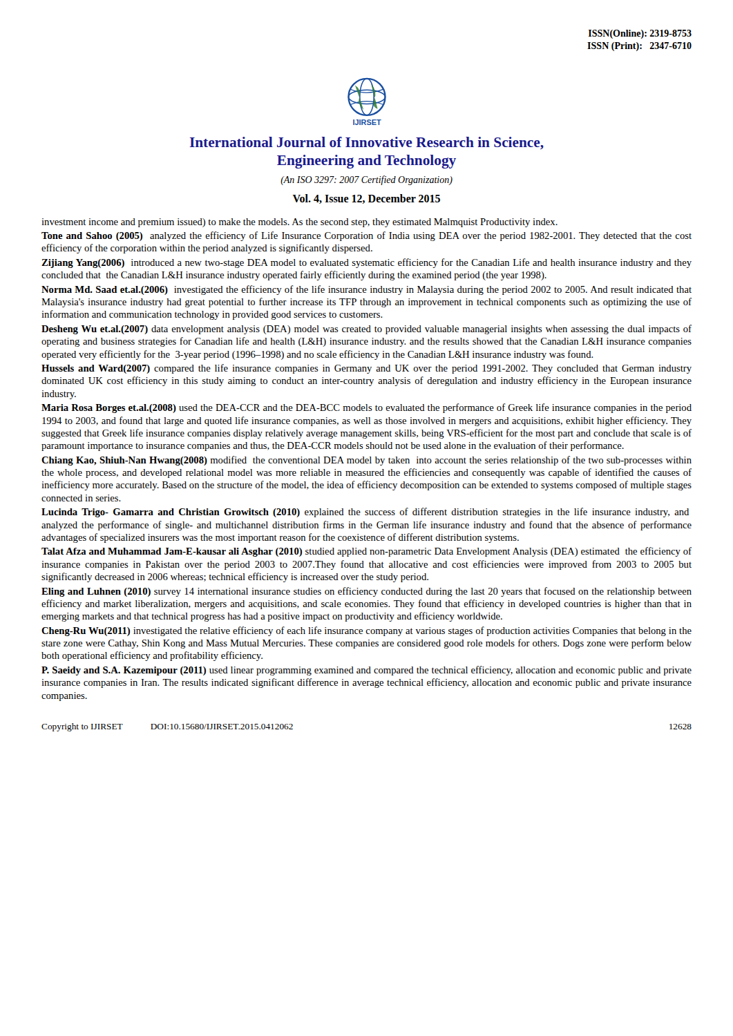ISSN(Online): 2319-8753
ISSN (Print): 2347-6710
IJIRSET
International Journal of Innovative Research in Science,
Engineering and Technology
(An ISO 3297: 2007 Certified Organization)
Vol. 4, Issue 12, December 2015
investment income and premium issued) to make the models. As the second step, they estimated Malmquist Productivity index.
Tone and Sahoo (2005) analyzed the efficiency of Life Insurance Corporation of India using DEA over the period 1982-2001. They detected that the cost efficiency of the corporation within the period analyzed is significantly dispersed.
Zijiang Yang(2006) introduced a new two-stage DEA model to evaluated systematic efficiency for the Canadian Life and health insurance industry and they concluded that the Canadian L&H insurance industry operated fairly efficiently during the examined period (the year 1998).
Norma Md. Saad et.al.(2006) investigated the efficiency of the life insurance industry in Malaysia during the period 2002 to 2005. And result indicated that Malaysia's insurance industry had great potential to further increase its TFP through an improvement in technical components such as optimizing the use of information and communication technology in provided good services to customers.
Desheng Wu et.al.(2007) data envelopment analysis (DEA) model was created to provided valuable managerial insights when assessing the dual impacts of operating and business strategies for Canadian life and health (L&H) insurance industry. and the results showed that the Canadian L&H insurance companies operated very efficiently for the 3-year period (1996–1998) and no scale efficiency in the Canadian L&H insurance industry was found.
Hussels and Ward(2007) compared the life insurance companies in Germany and UK over the period 1991-2002. They concluded that German industry dominated UK cost efficiency in this study aiming to conduct an inter-country analysis of deregulation and industry efficiency in the European insurance industry.
Maria Rosa Borges et.al.(2008) used the DEA-CCR and the DEA-BCC models to evaluated the performance of Greek life insurance companies in the period 1994 to 2003, and found that large and quoted life insurance companies, as well as those involved in mergers and acquisitions, exhibit higher efficiency. They suggested that Greek life insurance companies display relatively average management skills, being VRS-efficient for the most part and conclude that scale is of paramount importance to insurance companies and thus, the DEA-CCR models should not be used alone in the evaluation of their performance.
Chiang Kao, Shiuh-Nan Hwang(2008) modified the conventional DEA model by taken into account the series relationship of the two sub-processes within the whole process, and developed relational model was more reliable in measured the efficiencies and consequently was capable of identified the causes of inefficiency more accurately. Based on the structure of the model, the idea of efficiency decomposition can be extended to systems composed of multiple stages connected in series.
Lucinda Trigo- Gamarra and Christian Growitsch (2010) explained the success of different distribution strategies in the life insurance industry, and analyzed the performance of single- and multichannel distribution firms in the German life insurance industry and found that the absence of performance advantages of specialized insurers was the most important reason for the coexistence of different distribution systems.
Talat Afza and Muhammad Jam-E-kausar ali Asghar (2010) studied applied non-parametric Data Envelopment Analysis (DEA) estimated the efficiency of insurance companies in Pakistan over the period 2003 to 2007.They found that allocative and cost efficiencies were improved from 2003 to 2005 but significantly decreased in 2006 whereas; technical efficiency is increased over the study period.
Eling and Luhnen (2010) survey 14 international insurance studies on efficiency conducted during the last 20 years that focused on the relationship between efficiency and market liberalization, mergers and acquisitions, and scale economies. They found that efficiency in developed countries is higher than that in emerging markets and that technical progress has had a positive impact on productivity and efficiency worldwide.
Cheng-Ru Wu(2011) investigated the relative efficiency of each life insurance company at various stages of production activities Companies that belong in the stare zone were Cathay, Shin Kong and Mass Mutual Mercuries. These companies are considered good role models for others. Dogs zone were perform below both operational efficiency and profitability efficiency.
P. Saeidy and S.A. Kazemipour (2011) used linear programming examined and compared the technical efficiency, allocation and economic public and private insurance companies in Iran. The results indicated significant difference in average technical efficiency, allocation and economic public and private insurance companies.
Copyright to IJIRSET DOI:10.15680/IJIRSET.2015.0412062 12628